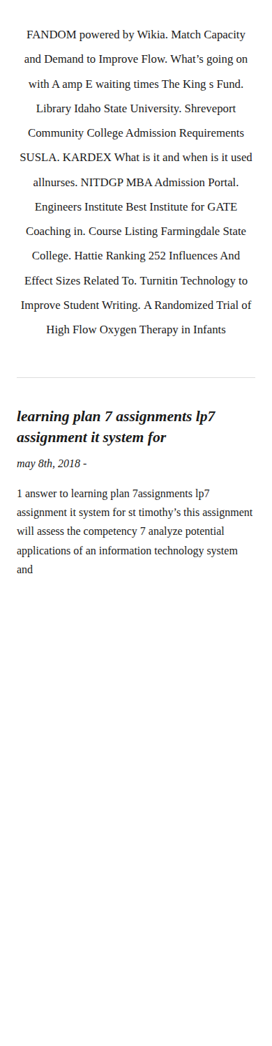FANDOM powered by Wikia
Match Capacity and Demand to Improve Flow
What’s going on with A amp E waiting times The King s Fund
Library Idaho State University
Shreveport Community College Admission Requirements SUSLA
KARDEX What is it and when is it used allnurses
NITDGP MBA Admission Portal
Engineers Institute Best Institute for GATE Coaching in
Course Listing Farmingdale State College
Hattie Ranking 252 Influences And Effect Sizes Related To
Turnitin Technology to Improve Student Writing
A Randomized Trial of High Flow Oxygen Therapy in Infants
learning plan 7 assignments lp7 assignment it system for
may 8th, 2018 -
1 answer to learning plan 7assignments lp7 assignment it system for st timothy’s this assignment will assess the competency 7 analyze potential applications of an information technology system and